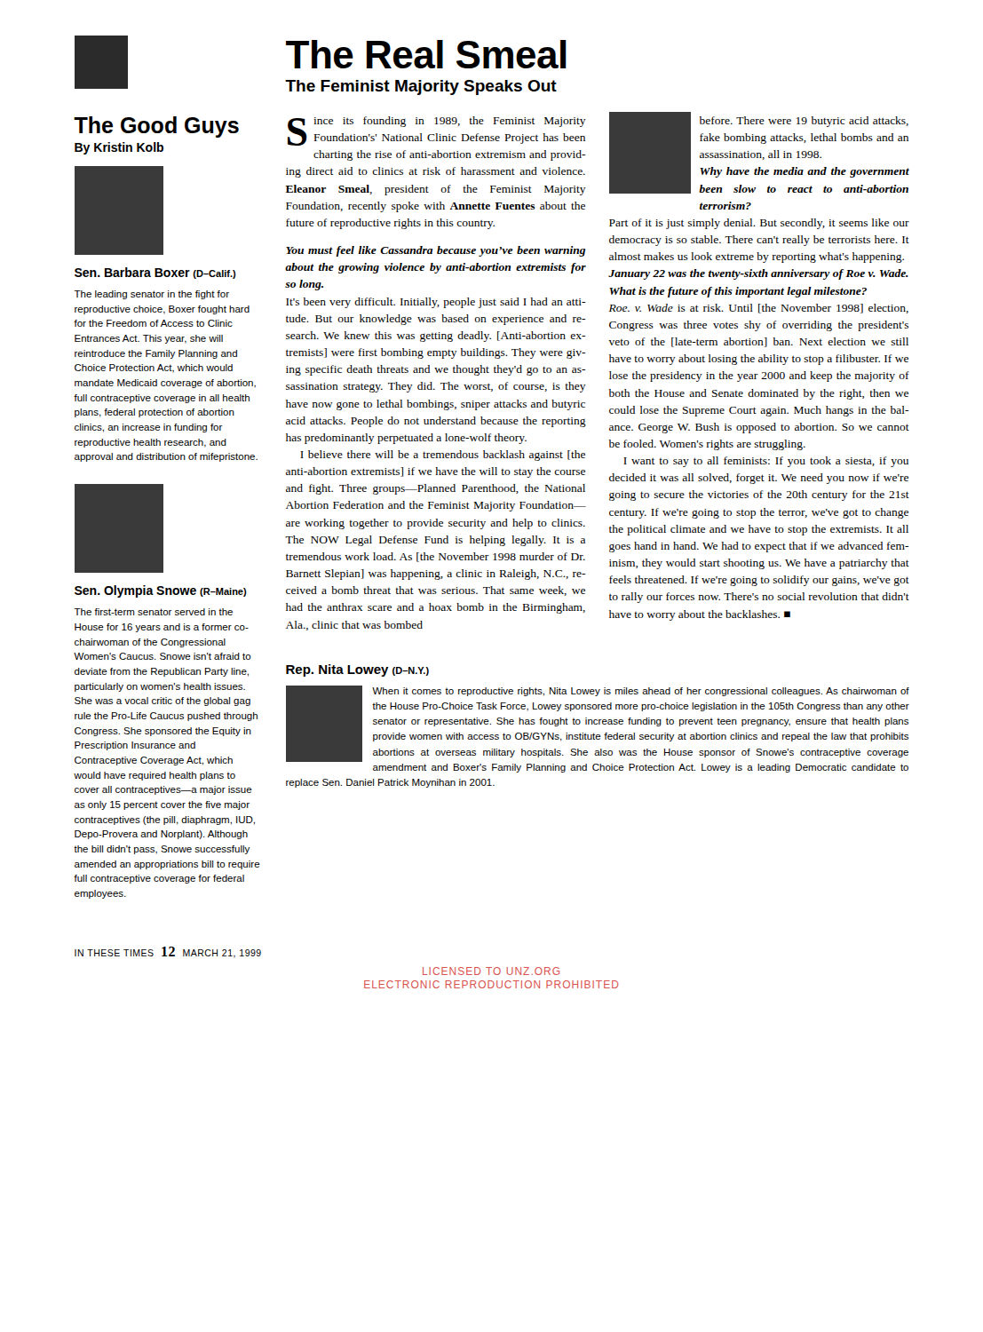The Good Guys
By Kristin Kolb
Sen. Barbara Boxer (D–Calif.)
The leading senator in the fight for reproductive choice, Boxer fought hard for the Freedom of Access to Clinic Entrances Act. This year, she will reintroduce the Family Planning and Choice Protection Act, which would mandate Medicaid coverage of abortion, full contraceptive coverage in all health plans, federal protection of abortion clinics, an increase in funding for reproductive health research, and approval and distribution of mifepristone.
Sen. Olympia Snowe (R–Maine)
The first-term senator served in the House for 16 years and is a former co-chairwoman of the Congressional Women's Caucus. Snowe isn't afraid to deviate from the Republican Party line, particularly on women's health issues. She was a vocal critic of the global gag rule the Pro-Life Caucus pushed through Congress. She sponsored the Equity in Prescription Insurance and Contraceptive Coverage Act, which would have required health plans to cover all contraceptives—a major issue as only 15 percent cover the five major contraceptives (the pill, diaphragm, IUD, Depo-Provera and Norplant). Although the bill didn't pass, Snowe successfully amended an appropriations bill to require full contraceptive coverage for federal employees.
The Real Smeal
The Feminist Majority Speaks Out
Since its founding in 1989, the Feminist Majority Foundation's' National Clinic Defense Project has been charting the rise of anti-abortion extremism and providing direct aid to clinics at risk of harassment and violence. Eleanor Smeal, president of the Feminist Majority Foundation, recently spoke with Annette Fuentes about the future of reproductive rights in this country.
You must feel like Cassandra because you’ve been warning about the growing violence by anti-abortion extremists for so long.
It's been very difficult. Initially, people just said I had an attitude. But our knowledge was based on experience and research. We knew this was getting deadly. [Anti-abortion extremists] were first bombing empty buildings. They were giving specific death threats and we thought they'd go to an assassination strategy. They did. The worst, of course, is they have now gone to lethal bombings, sniper attacks and butyric acid attacks. People do not understand because the reporting has predominantly perpetuated a lone-wolf theory.
I believe there will be a tremendous backlash against [the anti-abortion extremists] if we have the will to stay the course and fight. Three groups—Planned Parenthood, the National Abortion Federation and the Feminist Majority Foundation—are working together to provide security and help to clinics. The NOW Legal Defense Fund is helping legally. It is a tremendous work load. As [the November 1998 murder of Dr. Barnett Slepian] was happening, a clinic in Raleigh, N.C., received a bomb threat that was serious. That same week, we had the anthrax scare and a hoax bomb in the Birmingham, Ala., clinic that was bombed
before. There were 19 butyric acid attacks, fake bombing attacks, lethal bombs and an assassination, all in 1998.
Why have the media and the government been slow to react to anti-abortion terrorism?
Part of it is just simply denial. But secondly, it seems like our democracy is so stable. There can't really be terrorists here. It almost makes us look extreme by reporting what's happening.
January 22 was the twenty-sixth anniversary of Roe v. Wade. What is the future of this important legal milestone?
Roe. v. Wade is at risk. Until [the November 1998] election, Congress was three votes shy of overriding the president's veto of the [late-term abortion] ban. Next election we still have to worry about losing the ability to stop a filibuster. If we lose the presidency in the year 2000 and keep the majority of both the House and Senate dominated by the right, then we could lose the Supreme Court again. Much hangs in the balance. George W. Bush is opposed to abortion. So we cannot be fooled. Women's rights are struggling.
I want to say to all feminists: If you took a siesta, if you decided it was all solved, forget it. We need you now if we're going to secure the victories of the 20th century for the 21st century. If we're going to stop the terror, we've got to change the political climate and we have to stop the extremists. It all goes hand in hand. We had to expect that if we advanced feminism, they would start shooting us. We have a patriarchy that feels threatened. If we're going to solidify our gains, we've got to rally our forces now. There's no social revolution that didn't have to worry about the backlashes. ■
Rep. Nita Lowey (D–N.Y.)
When it comes to reproductive rights, Nita Lowey is miles ahead of her congressional colleagues. As chairwoman of the House Pro-Choice Task Force, Lowey sponsored more pro-choice legislation in the 105th Congress than any other senator or representative. She has fought to increase funding to prevent teen pregnancy, ensure that health plans provide women with access to OB/GYNs, institute federal security at abortion clinics and repeal the law that prohibits abortions at overseas military hospitals. She also was the House sponsor of Snowe's contraceptive coverage amendment and Boxer's Family Planning and Choice Protection Act. Lowey is a leading Democratic candidate to replace Sen. Daniel Patrick Moynihan in 2001.
IN THESE TIMES 12 MARCH 21, 1999
LICENSED TO UNZ.ORG
ELECTRONIC REPRODUCTION PROHIBITED